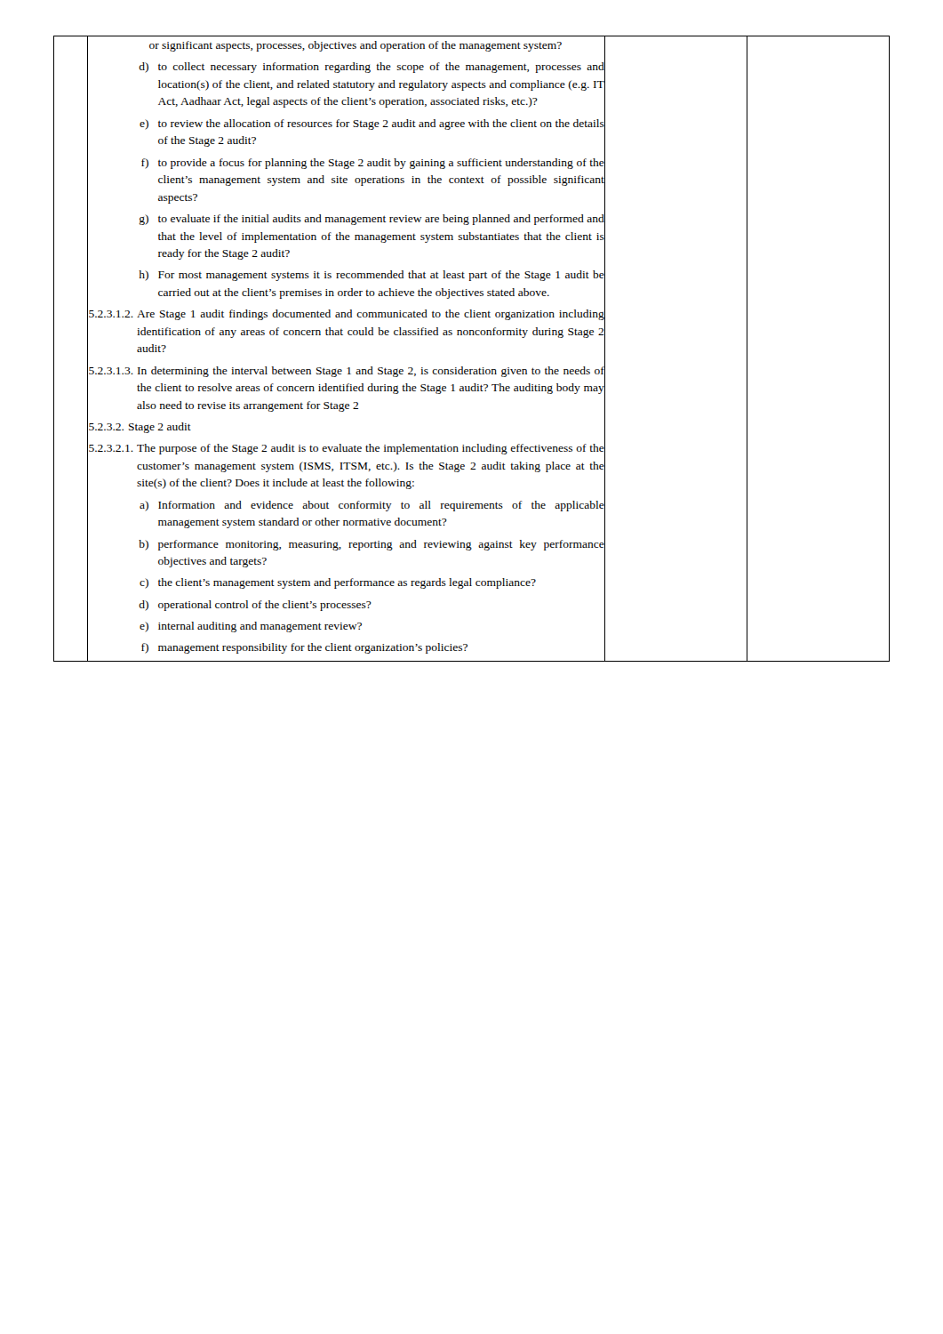| | or significant aspects, processes, objectives and operation of the management system? d) to collect necessary information regarding the scope of the management, processes and location(s) of the client, and related statutory and regulatory aspects and compliance (e.g. IT Act, Aadhaar Act, legal aspects of the client’s operation, associated risks, etc.)? e) to review the allocation of resources for Stage 2 audit and agree with the client on the details of the Stage 2 audit? f) to provide a focus for planning the Stage 2 audit by gaining a sufficient understanding of the client’s management system and site operations in the context of possible significant aspects? g) to evaluate if the initial audits and management review are being planned and performed and that the level of implementation of the management system substantiates that the client is ready for the Stage 2 audit? h) For most management systems it is recommended that at least part of the Stage 1 audit be carried out at the client’s premises in order to achieve the objectives stated above. 5.2.3.1.2. Are Stage 1 audit findings documented and communicated to the client organization including identification of any areas of concern that could be classified as nonconformity during Stage 2 audit? 5.2.3.1.3. In determining the interval between Stage 1 and Stage 2, is consideration given to the needs of the client to resolve areas of concern identified during the Stage 1 audit? The auditing body may also need to revise its arrangement for Stage 2 5.2.3.2. Stage 2 audit 5.2.3.2.1. The purpose of the Stage 2 audit is to evaluate the implementation including effectiveness of the customer’s management system (ISMS, ITSM, etc.). Is the Stage 2 audit taking place at the site(s) of the client? Does it include at least the following: a) Information and evidence about conformity to all requirements of the applicable management system standard or other normative document? b) performance monitoring, measuring, reporting and reviewing against key performance objectives and targets? c) the client’s management system and performance as regards legal compliance? d) operational control of the client’s processes? e) internal auditing and management review? f) management responsibility for the client organization’s policies? | | |